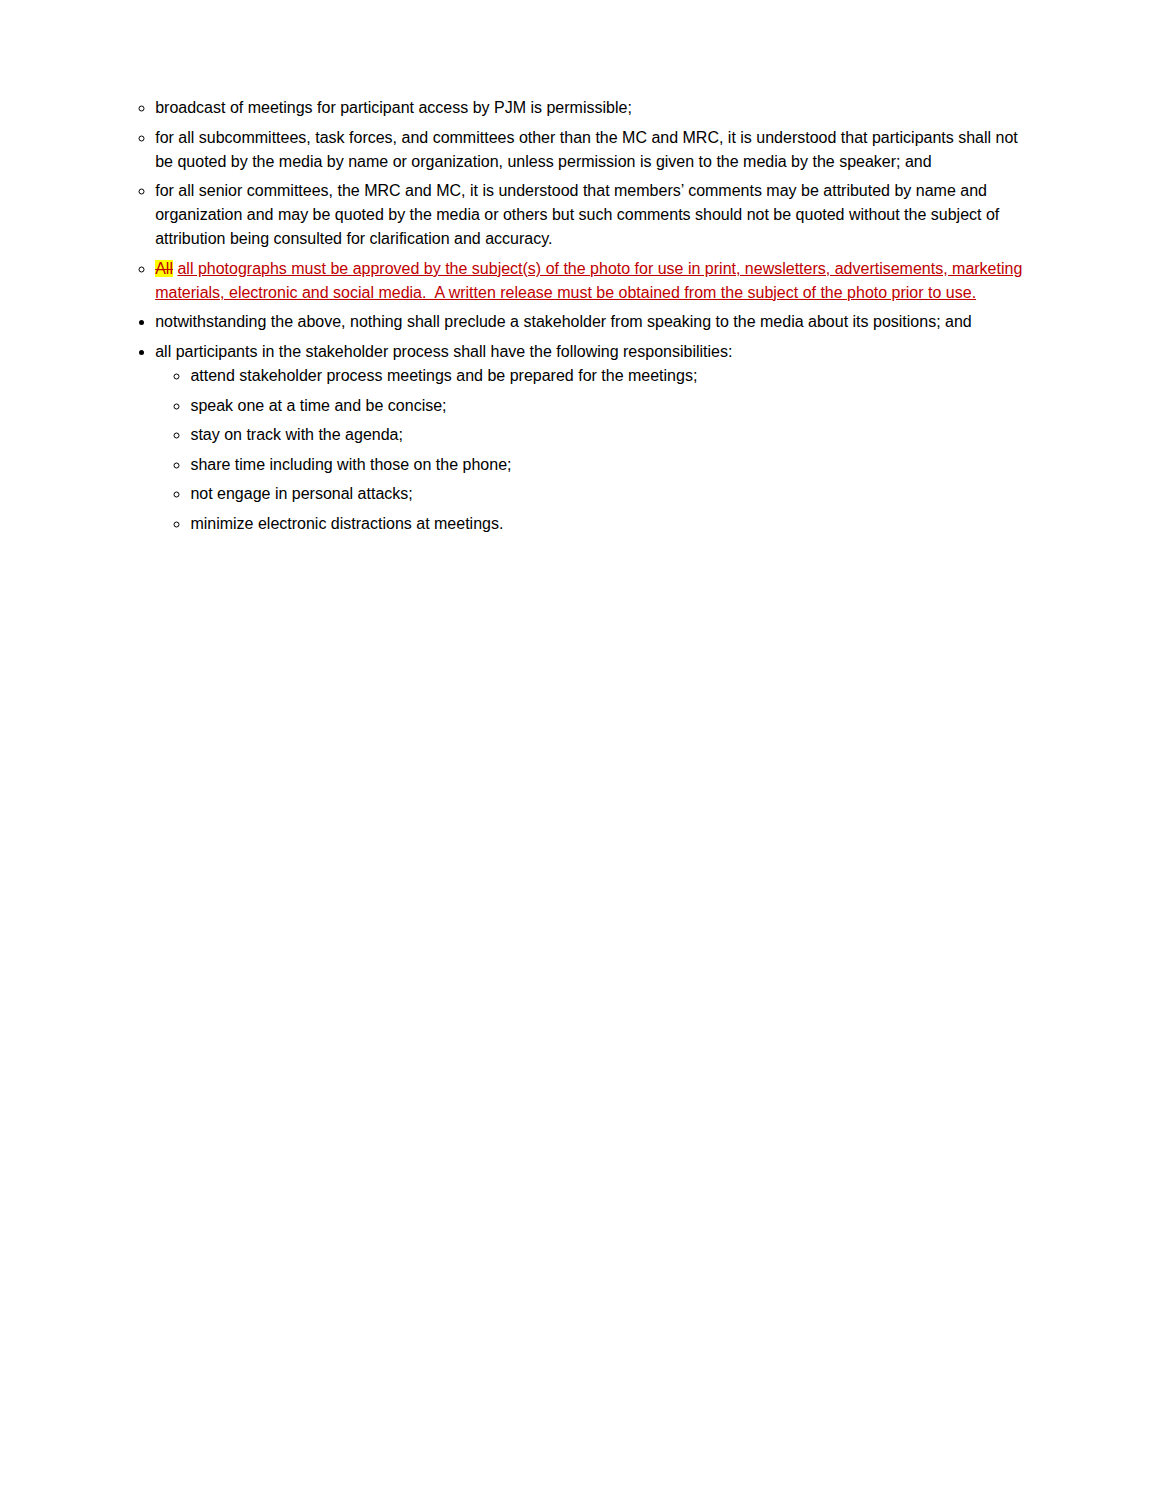broadcast of meetings for participant access by PJM is permissible;
for all subcommittees, task forces, and committees other than the MC and MRC, it is understood that participants shall not be quoted by the media by name or organization, unless permission is given to the media by the speaker; and
for all senior committees, the MRC and MC, it is understood that members’ comments may be attributed by name and organization and may be quoted by the media or others but such comments should not be quoted without the subject of attribution being consulted for clarification and accuracy.
All all photographs must be approved by the subject(s) of the photo for use in print, newsletters, advertisements, marketing materials, electronic and social media. A written release must be obtained from the subject of the photo prior to use.
notwithstanding the above, nothing shall preclude a stakeholder from speaking to the media about its positions; and
all participants in the stakeholder process shall have the following responsibilities:
attend stakeholder process meetings and be prepared for the meetings;
speak one at a time and be concise;
stay on track with the agenda;
share time including with those on the phone;
not engage in personal attacks;
minimize electronic distractions at meetings.